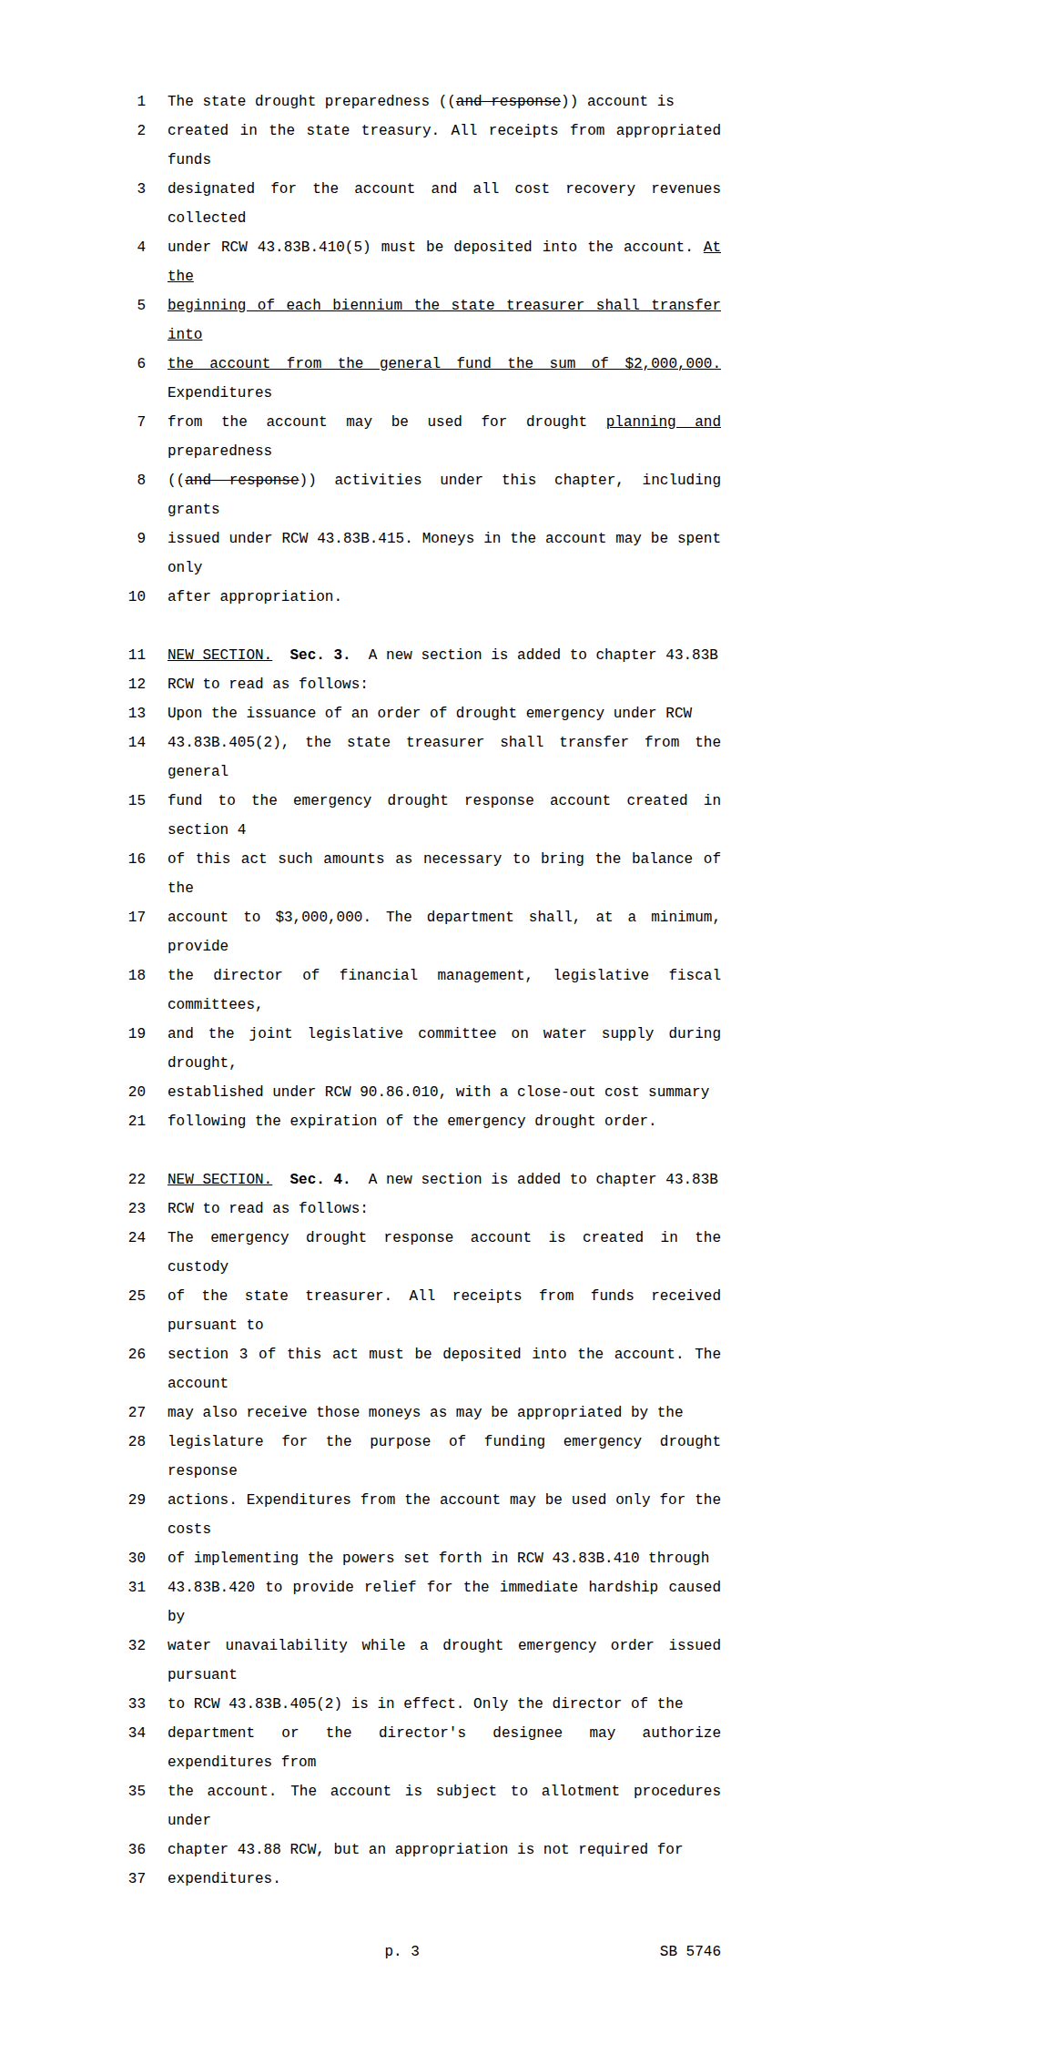1 The state drought preparedness ((and response)) account is
2 created in the state treasury. All receipts from appropriated funds
3 designated for the account and all cost recovery revenues collected
4 under RCW 43.83B.410(5) must be deposited into the account. At the
5 beginning of each biennium the state treasurer shall transfer into
6 the account from the general fund the sum of $2,000,000. Expenditures
7 from the account may be used for drought planning and preparedness
8((and response)) activities under this chapter, including grants
9 issued under RCW 43.83B.415. Moneys in the account may be spent only
10 after appropriation.
11 NEW SECTION. Sec. 3. A new section is added to chapter 43.83B
12 RCW to read as follows:
13 Upon the issuance of an order of drought emergency under RCW
1443.83B.405(2), the state treasurer shall transfer from the general
15 fund to the emergency drought response account created in section 4
16 of this act such amounts as necessary to bring the balance of the
17 account to $3,000,000. The department shall, at a minimum, provide
18 the director of financial management, legislative fiscal committees,
19 and the joint legislative committee on water supply during drought,
20 established under RCW 90.86.010, with a close-out cost summary
21 following the expiration of the emergency drought order.
22 NEW SECTION. Sec. 4. A new section is added to chapter 43.83B
23 RCW to read as follows:
24 The emergency drought response account is created in the custody
25 of the state treasurer. All receipts from funds received pursuant to
26 section 3 of this act must be deposited into the account. The account
27 may also receive those moneys as may be appropriated by the
28 legislature for the purpose of funding emergency drought response
29 actions. Expenditures from the account may be used only for the costs
30 of implementing the powers set forth in RCW 43.83B.410 through
3143.83B.420 to provide relief for the immediate hardship caused by
32 water unavailability while a drought emergency order issued pursuant
33 to RCW 43.83B.405(2) is in effect. Only the director of the
34 department or the director's designee may authorize expenditures from
35 the account. The account is subject to allotment procedures under
36 chapter 43.88 RCW, but an appropriation is not required for
37 expenditures.
p. 3 SB 5746